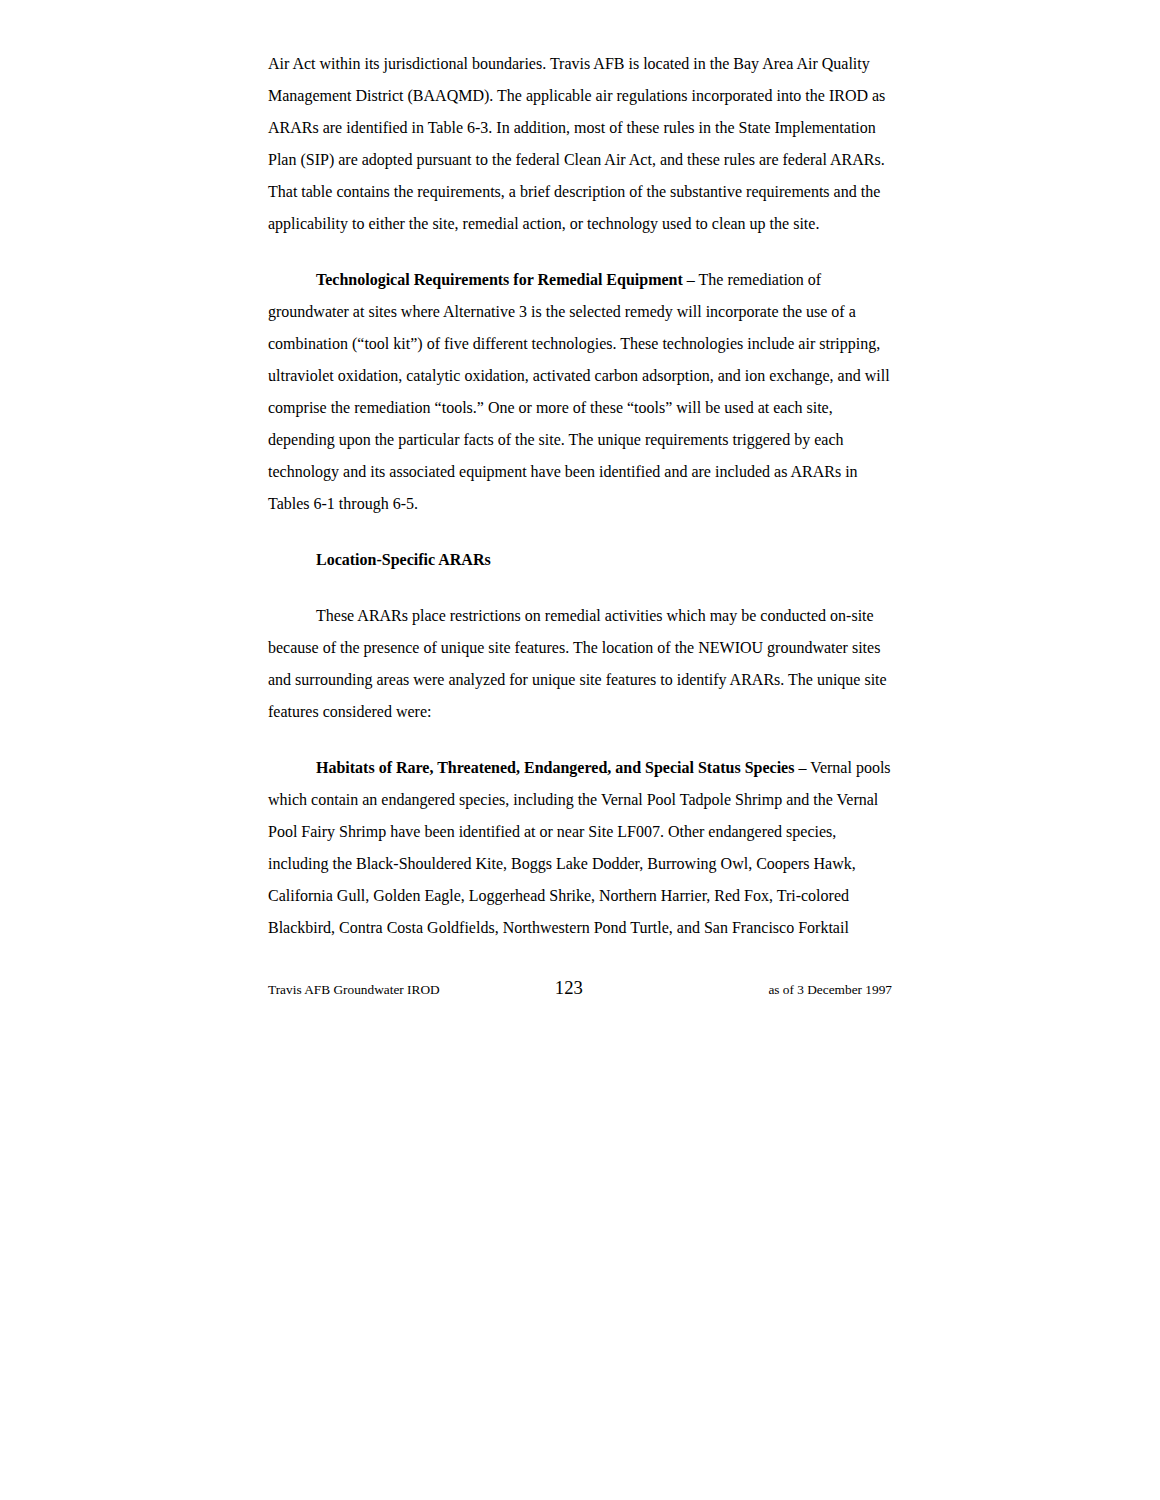Air Act within its jurisdictional boundaries. Travis AFB is located in the Bay Area Air Quality Management District (BAAQMD). The applicable air regulations incorporated into the IROD as ARARs are identified in Table 6-3. In addition, most of these rules in the State Implementation Plan (SIP) are adopted pursuant to the federal Clean Air Act, and these rules are federal ARARs. That table contains the requirements, a brief description of the substantive requirements and the applicability to either the site, remedial action, or technology used to clean up the site.
Technological Requirements for Remedial Equipment – The remediation of groundwater at sites where Alternative 3 is the selected remedy will incorporate the use of a combination (“tool kit”) of five different technologies. These technologies include air stripping, ultraviolet oxidation, catalytic oxidation, activated carbon adsorption, and ion exchange, and will comprise the remediation “tools.” One or more of these “tools” will be used at each site, depending upon the particular facts of the site. The unique requirements triggered by each technology and its associated equipment have been identified and are included as ARARs in Tables 6-1 through 6-5.
Location-Specific ARARs
These ARARs place restrictions on remedial activities which may be conducted on-site because of the presence of unique site features. The location of the NEWIOU groundwater sites and surrounding areas were analyzed for unique site features to identify ARARs. The unique site features considered were:
Habitats of Rare, Threatened, Endangered, and Special Status Species – Vernal pools which contain an endangered species, including the Vernal Pool Tadpole Shrimp and the Vernal Pool Fairy Shrimp have been identified at or near Site LF007. Other endangered species, including the Black-Shouldered Kite, Boggs Lake Dodder, Burrowing Owl, Coopers Hawk, California Gull, Golden Eagle, Loggerhead Shrike, Northern Harrier, Red Fox, Tri-colored Blackbird, Contra Costa Goldfields, Northwestern Pond Turtle, and San Francisco Forktail
Travis AFB Groundwater IROD 123 as of 3 December 1997